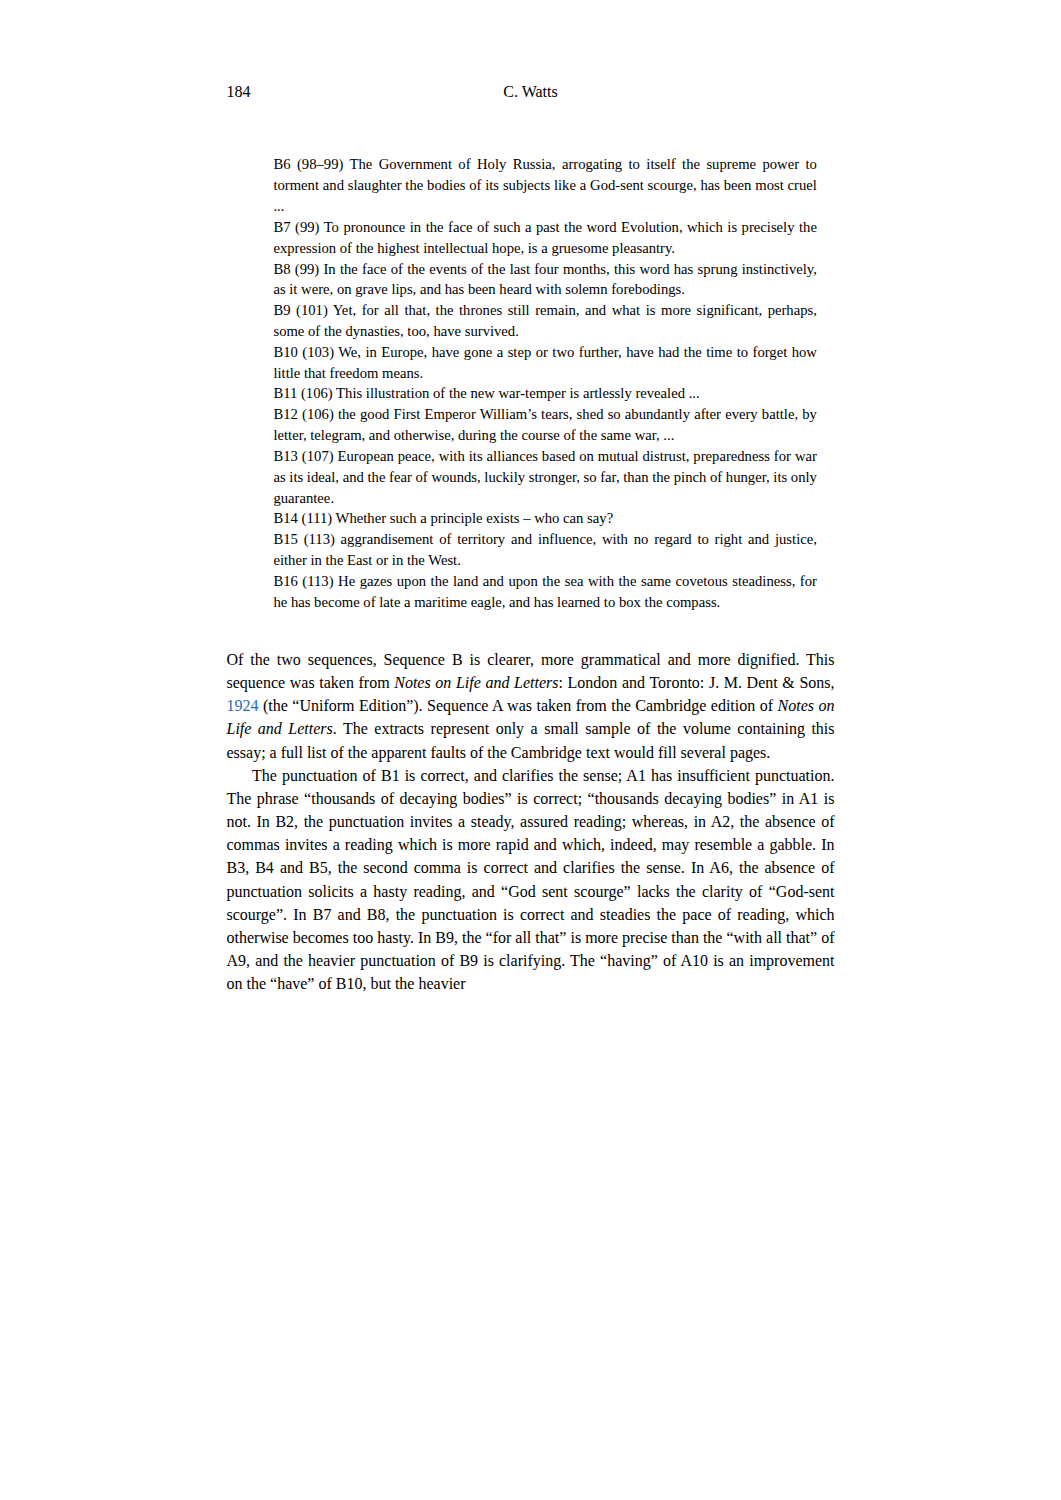184
C. Watts
B6 (98–99) The Government of Holy Russia, arrogating to itself the supreme power to torment and slaughter the bodies of its subjects like a God-sent scourge, has been most cruel ...
B7 (99) To pronounce in the face of such a past the word Evolution, which is precisely the expression of the highest intellectual hope, is a gruesome pleasantry.
B8 (99) In the face of the events of the last four months, this word has sprung instinctively, as it were, on grave lips, and has been heard with solemn forebodings.
B9 (101) Yet, for all that, the thrones still remain, and what is more significant, perhaps, some of the dynasties, too, have survived.
B10 (103) We, in Europe, have gone a step or two further, have had the time to forget how little that freedom means.
B11 (106) This illustration of the new war-temper is artlessly revealed ...
B12 (106) the good First Emperor William’s tears, shed so abundantly after every battle, by letter, telegram, and otherwise, during the course of the same war, ...
B13 (107) European peace, with its alliances based on mutual distrust, preparedness for war as its ideal, and the fear of wounds, luckily stronger, so far, than the pinch of hunger, its only guarantee.
B14 (111) Whether such a principle exists – who can say?
B15 (113) aggrandisement of territory and influence, with no regard to right and justice, either in the East or in the West.
B16 (113) He gazes upon the land and upon the sea with the same covetous steadiness, for he has become of late a maritime eagle, and has learned to box the compass.
Of the two sequences, Sequence B is clearer, more grammatical and more dignified. This sequence was taken from Notes on Life and Letters: London and Toronto: J. M. Dent & Sons, 1924 (the “Uniform Edition”). Sequence A was taken from the Cambridge edition of Notes on Life and Letters. The extracts represent only a small sample of the volume containing this essay; a full list of the apparent faults of the Cambridge text would fill several pages.
The punctuation of B1 is correct, and clarifies the sense; A1 has insufficient punctuation. The phrase “thousands of decaying bodies” is correct; “thousands decaying bodies” in A1 is not. In B2, the punctuation invites a steady, assured reading; whereas, in A2, the absence of commas invites a reading which is more rapid and which, indeed, may resemble a gabble. In B3, B4 and B5, the second comma is correct and clarifies the sense. In A6, the absence of punctuation solicits a hasty reading, and “God sent scourge” lacks the clarity of “God-sent scourge”. In B7 and B8, the punctuation is correct and steadies the pace of reading, which otherwise becomes too hasty. In B9, the “for all that” is more precise than the “with all that” of A9, and the heavier punctuation of B9 is clarifying. The “having” of A10 is an improvement on the “have” of B10, but the heavier